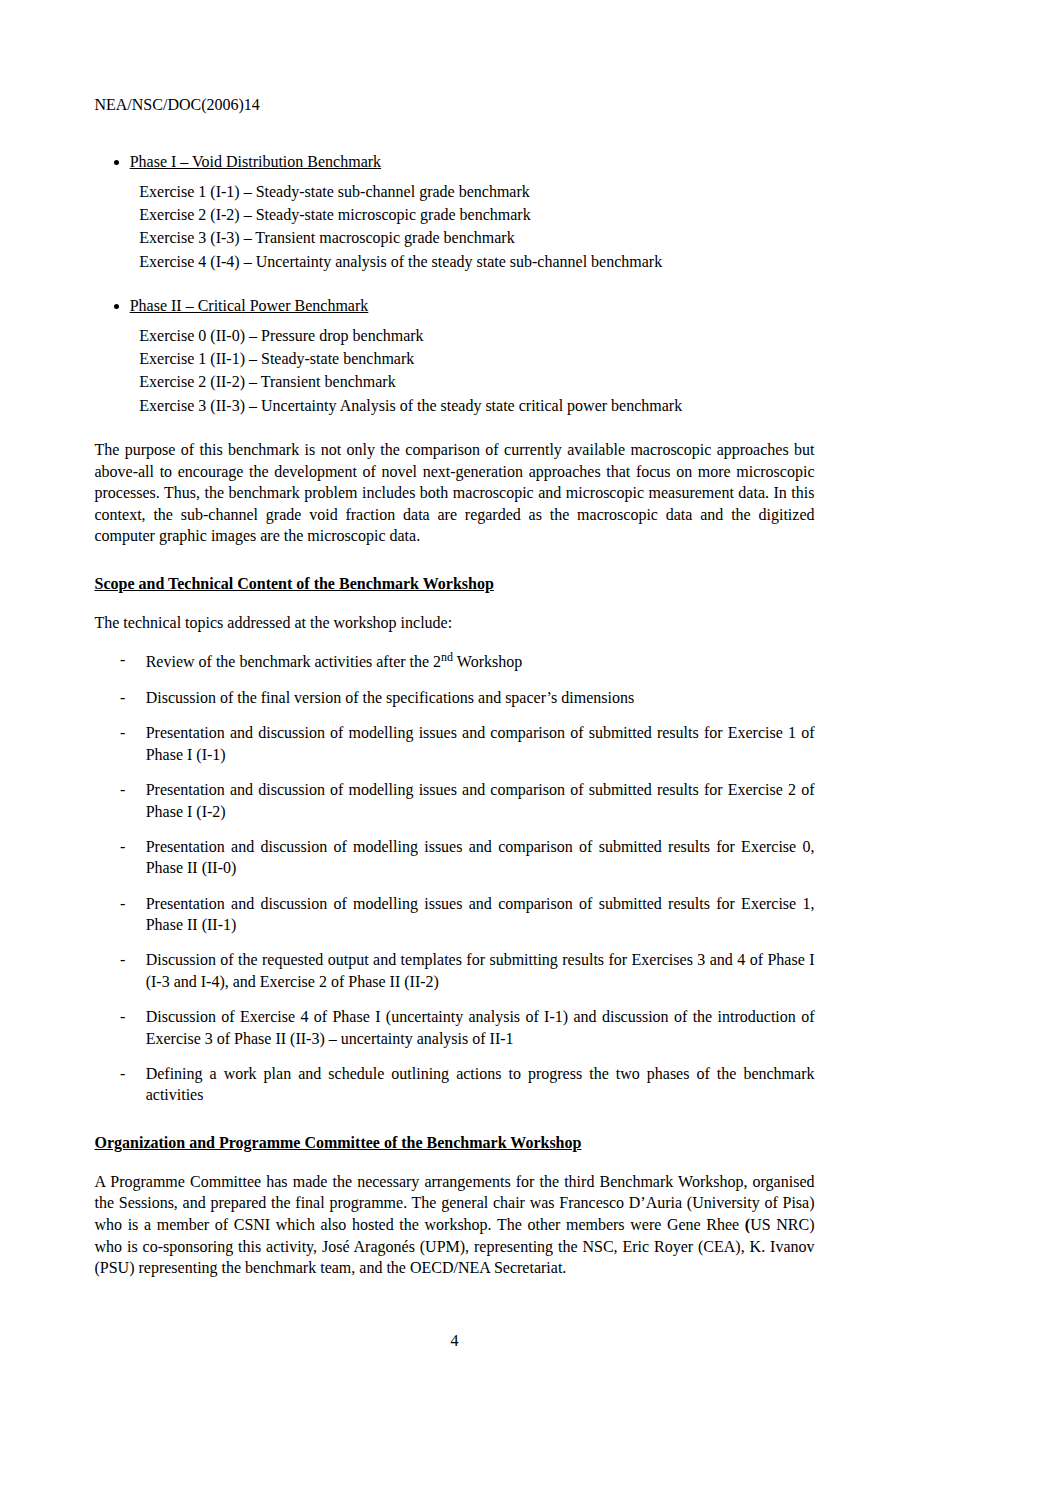NEA/NSC/DOC(2006)14
Phase I – Void Distribution Benchmark
Exercise 1 (I-1) – Steady-state sub-channel grade benchmark
Exercise 2 (I-2) – Steady-state microscopic grade benchmark
Exercise 3 (I-3) – Transient macroscopic grade benchmark
Exercise 4 (I-4) – Uncertainty analysis of the steady state sub-channel benchmark
Phase II – Critical Power Benchmark
Exercise 0 (II-0) – Pressure drop benchmark
Exercise 1 (II-1) – Steady-state benchmark
Exercise 2 (II-2) – Transient benchmark
Exercise 3 (II-3) – Uncertainty Analysis of the steady state critical power benchmark
The purpose of this benchmark is not only the comparison of currently available macroscopic approaches but above-all to encourage the development of novel next-generation approaches that focus on more microscopic processes. Thus, the benchmark problem includes both macroscopic and microscopic measurement data. In this context, the sub-channel grade void fraction data are regarded as the macroscopic data and the digitized computer graphic images are the microscopic data.
Scope and Technical Content of the Benchmark Workshop
The technical topics addressed at the workshop include:
Review of the benchmark activities after the 2nd Workshop
Discussion of the final version of the specifications and spacer’s dimensions
Presentation and discussion of modelling issues and comparison of submitted results for Exercise 1 of Phase I (I-1)
Presentation and discussion of modelling issues and comparison of submitted results for Exercise 2 of Phase I (I-2)
Presentation and discussion of modelling issues and comparison of submitted results for Exercise 0, Phase II (II-0)
Presentation and discussion of modelling issues and comparison of submitted results for Exercise 1, Phase II (II-1)
Discussion of the requested output and templates for submitting results for Exercises 3 and 4 of Phase I (I-3 and I-4), and Exercise 2 of Phase II (II-2)
Discussion of Exercise 4 of Phase I (uncertainty analysis of I-1) and discussion of the introduction of Exercise 3 of Phase II (II-3) – uncertainty analysis of II-1
Defining a work plan and schedule outlining actions to progress the two phases of the benchmark activities
Organization and Programme Committee of the Benchmark Workshop
A Programme Committee has made the necessary arrangements for the third Benchmark Workshop, organised the Sessions, and prepared the final programme. The general chair was Francesco D’Auria (University of Pisa) who is a member of CSNI which also hosted the workshop. The other members were Gene Rhee (US NRC) who is co-sponsoring this activity, José Aragonés (UPM), representing the NSC, Eric Royer (CEA), K. Ivanov (PSU) representing the benchmark team, and the OECD/NEA Secretariat.
4